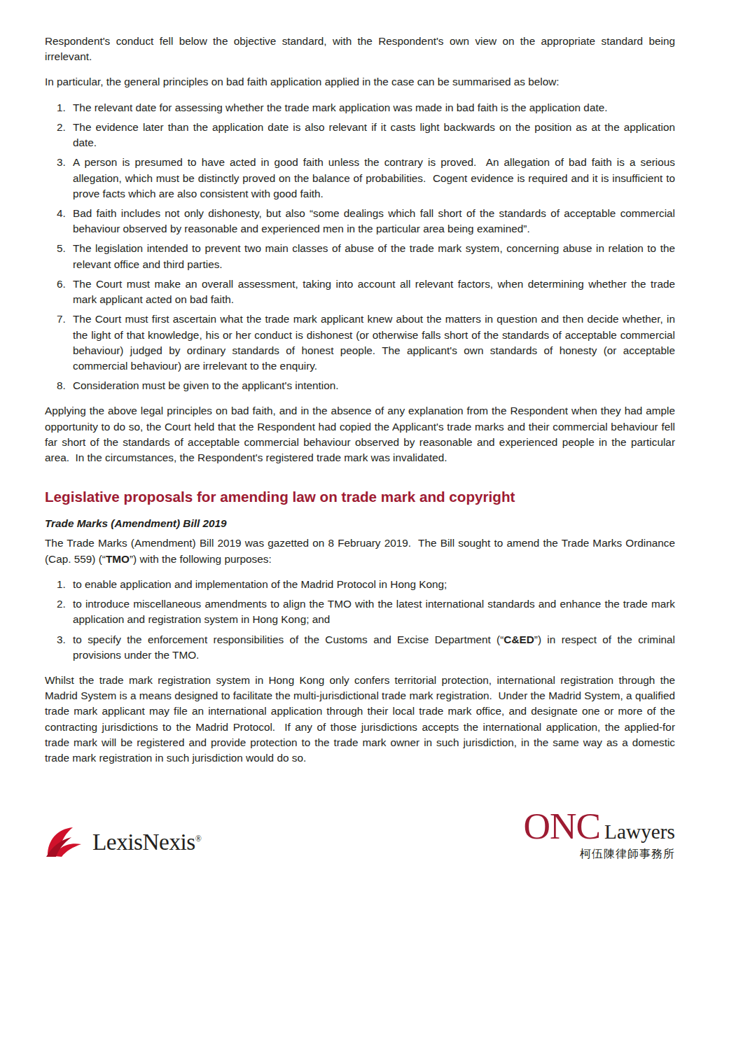Respondent's conduct fell below the objective standard, with the Respondent's own view on the appropriate standard being irrelevant.
In particular, the general principles on bad faith application applied in the case can be summarised as below:
The relevant date for assessing whether the trade mark application was made in bad faith is the application date.
The evidence later than the application date is also relevant if it casts light backwards on the position as at the application date.
A person is presumed to have acted in good faith unless the contrary is proved. An allegation of bad faith is a serious allegation, which must be distinctly proved on the balance of probabilities. Cogent evidence is required and it is insufficient to prove facts which are also consistent with good faith.
Bad faith includes not only dishonesty, but also “some dealings which fall short of the standards of acceptable commercial behaviour observed by reasonable and experienced men in the particular area being examined”.
The legislation intended to prevent two main classes of abuse of the trade mark system, concerning abuse in relation to the relevant office and third parties.
The Court must make an overall assessment, taking into account all relevant factors, when determining whether the trade mark applicant acted on bad faith.
The Court must first ascertain what the trade mark applicant knew about the matters in question and then decide whether, in the light of that knowledge, his or her conduct is dishonest (or otherwise falls short of the standards of acceptable commercial behaviour) judged by ordinary standards of honest people. The applicant's own standards of honesty (or acceptable commercial behaviour) are irrelevant to the enquiry.
Consideration must be given to the applicant's intention.
Applying the above legal principles on bad faith, and in the absence of any explanation from the Respondent when they had ample opportunity to do so, the Court held that the Respondent had copied the Applicant's trade marks and their commercial behaviour fell far short of the standards of acceptable commercial behaviour observed by reasonable and experienced people in the particular area. In the circumstances, the Respondent's registered trade mark was invalidated.
Legislative proposals for amending law on trade mark and copyright
Trade Marks (Amendment) Bill 2019
The Trade Marks (Amendment) Bill 2019 was gazetted on 8 February 2019. The Bill sought to amend the Trade Marks Ordinance (Cap. 559) (“TMO”) with the following purposes:
to enable application and implementation of the Madrid Protocol in Hong Kong;
to introduce miscellaneous amendments to align the TMO with the latest international standards and enhance the trade mark application and registration system in Hong Kong; and
to specify the enforcement responsibilities of the Customs and Excise Department (“C&ED”) in respect of the criminal provisions under the TMO.
Whilst the trade mark registration system in Hong Kong only confers territorial protection, international registration through the Madrid System is a means designed to facilitate the multi-jurisdictional trade mark registration. Under the Madrid System, a qualified trade mark applicant may file an international application through their local trade mark office, and designate one or more of the contracting jurisdictions to the Madrid Protocol. If any of those jurisdictions accepts the international application, the applied-for trade mark will be registered and provide protection to the trade mark owner in such jurisdiction, in the same way as a domestic trade mark registration in such jurisdiction would do so.
LexisNexis®
ONC Lawyers
柯伍陳律師事務所